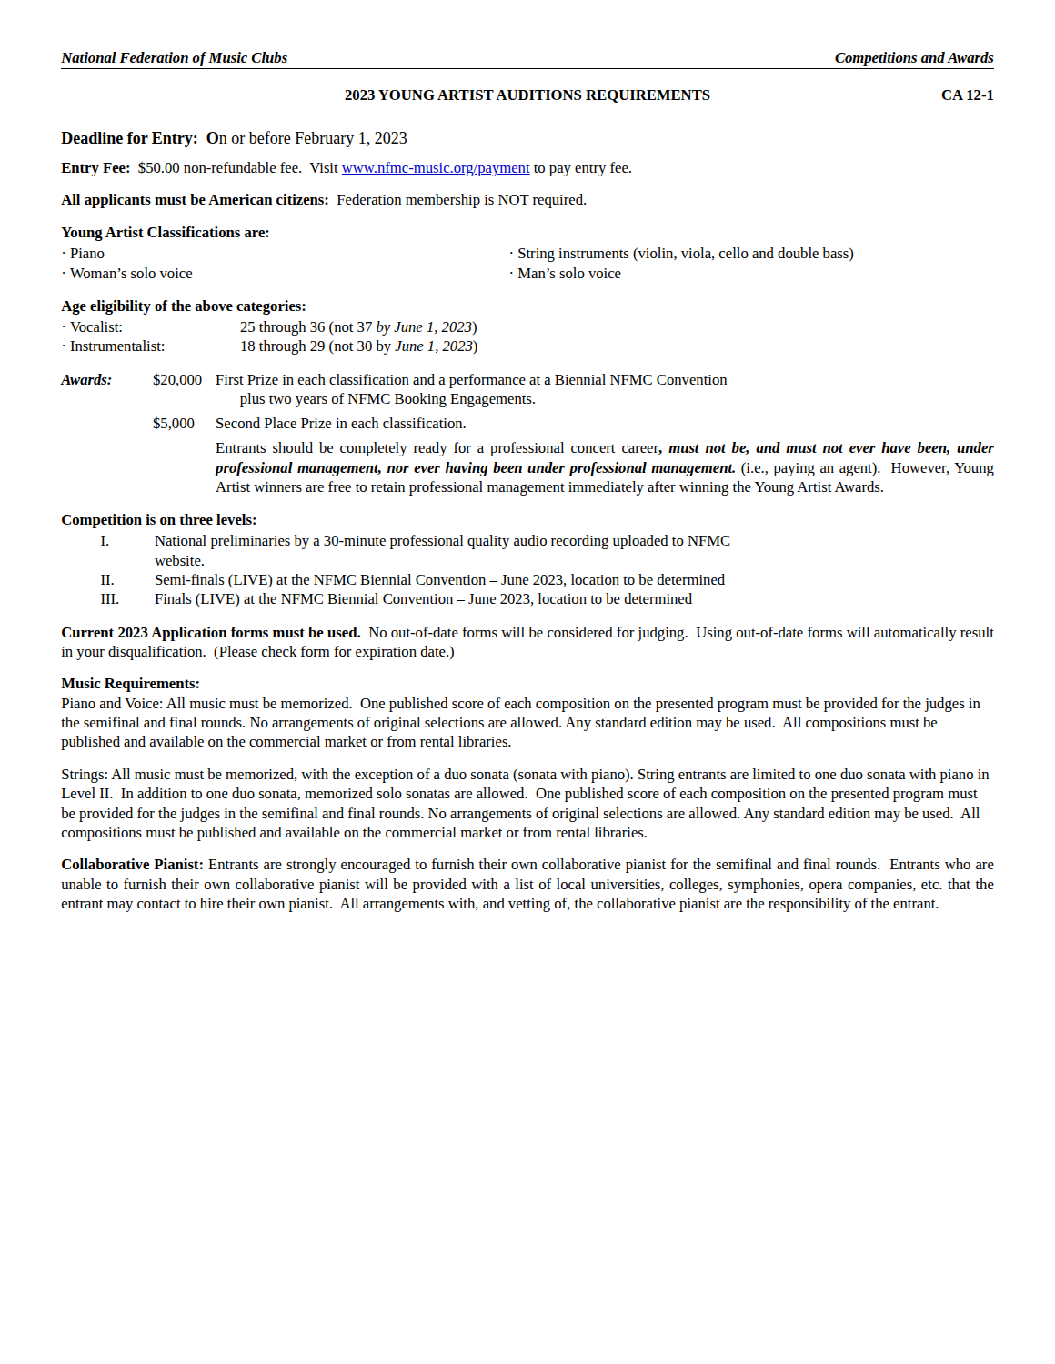National Federation of Music Clubs Competitions and Awards
2023 YOUNG ARTIST AUDITIONS REQUIREMENTS CA 12-1
Deadline for Entry: On or before February 1, 2023
Entry Fee: $50.00 non-refundable fee. Visit www.nfmc-music.org/payment to pay entry fee.
All applicants must be American citizens: Federation membership is NOT required.
Young Artist Classifications are:
Piano
String instruments (violin, viola, cello and double bass)
Woman’s solo voice
Man’s solo voice
Age eligibility of the above categories:
| Vocalist: | 25 through 36 (not 37 by June 1, 2023 ) |
| Instrumentalist: | 18 through 29 (not 30 by June 1, 2023 ) |
Awards:
$20,000
First Prize in each classification and a performance at a Biennial NFMC Convention plus two years of NFMC Booking Engagements.
$5,000
Second Place Prize in each classification.
Entrants should be completely ready for a professional concert career, must not be, and must not ever have been, under professional management, nor ever having been under professional management. (i.e., paying an agent). However, Young Artist winners are free to retain professional management immediately after winning the Young Artist Awards.
Competition is on three levels:
I.
National preliminaries by a 30-minute professional quality audio recording uploaded to NFMC website.
II.
Semi-finals (LIVE) at the NFMC Biennial Convention – June 2023, location to be determined
III.
Finals (LIVE) at the NFMC Biennial Convention – June 2023, location to be determined
Current 2023 Application forms must be used. No out-of-date forms will be considered for judging. Using out-of-date forms will automatically result in your disqualification. (Please check form for expiration date.)
Music Requirements:
Piano and Voice: All music must be memorized. One published score of each composition on the presented program must be provided for the judges in the semifinal and final rounds. No arrangements of original selections are allowed. Any standard edition may be used. All compositions must be published and available on the commercial market or from rental libraries.
Strings: All music must be memorized, with the exception of a duo sonata (sonata with piano). String entrants are limited to one duo sonata with piano in Level II. In addition to one duo sonata, memorized solo sonatas are allowed. One published score of each composition on the presented program must be provided for the judges in the semifinal and final rounds. No arrangements of original selections are allowed. Any standard edition may be used. All compositions must be published and available on the commercial market or from rental libraries.
Collaborative Pianist: Entrants are strongly encouraged to furnish their own collaborative pianist for the semifinal and final rounds. Entrants who are unable to furnish their own collaborative pianist will be provided with a list of local universities, colleges, symphonies, opera companies, etc. that the entrant may contact to hire their own pianist. All arrangements with, and vetting of, the collaborative pianist are the responsibility of the entrant.